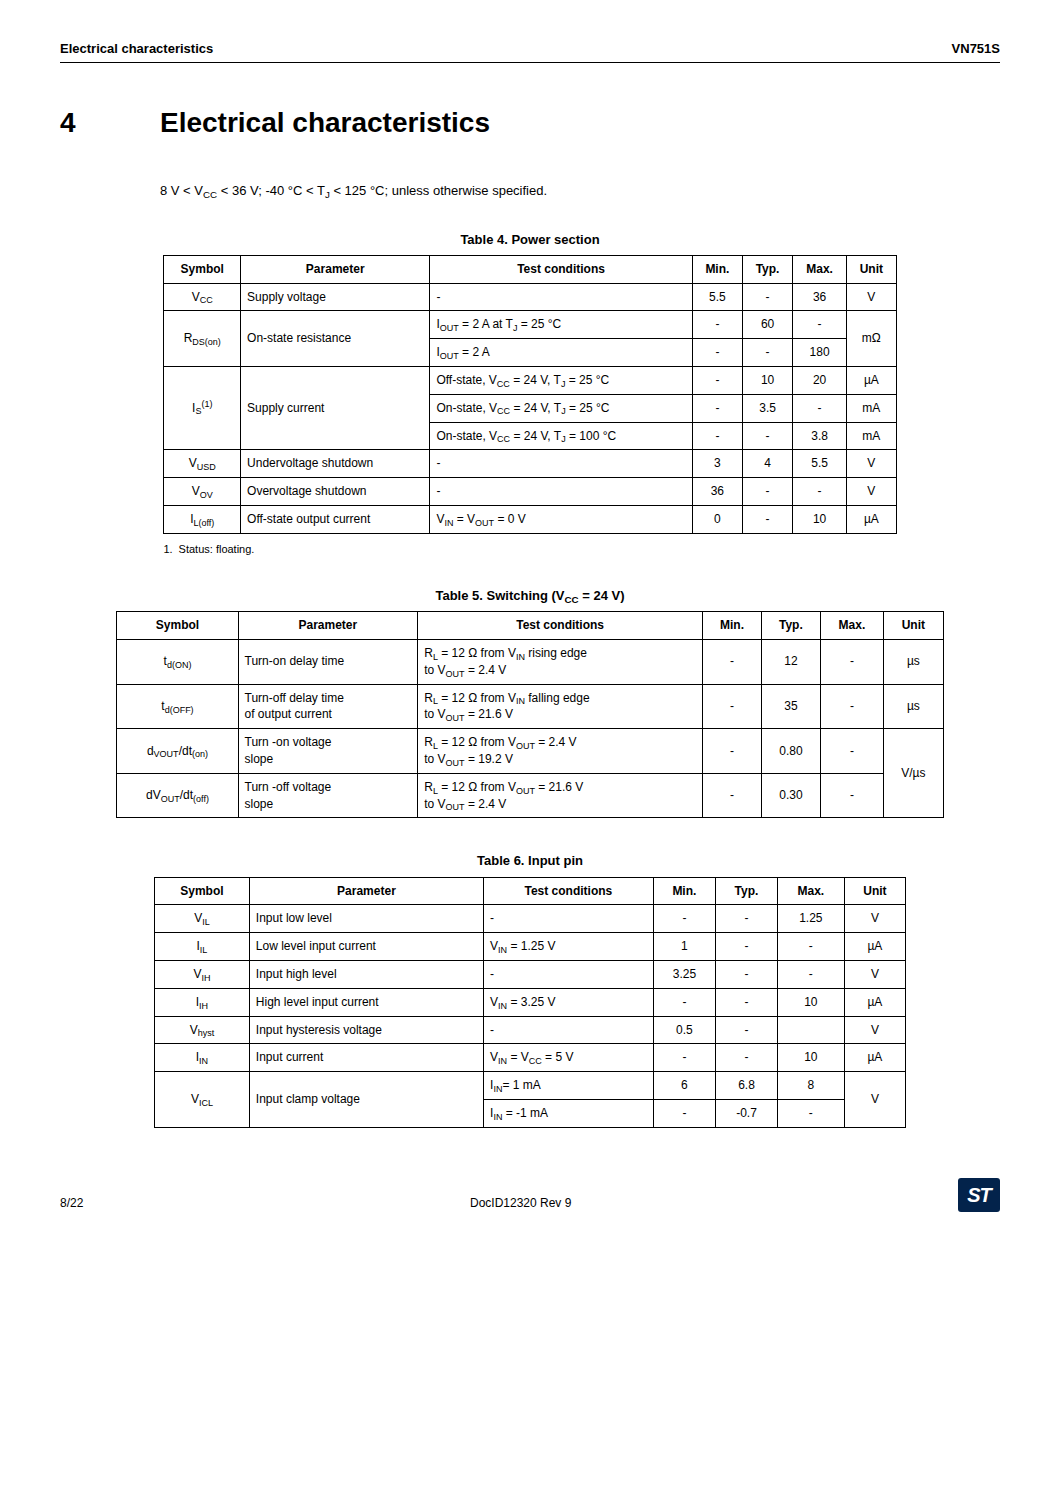Electrical characteristics VN751S
4 Electrical characteristics
8 V < VCC < 36 V; -40 °C < TJ < 125 °C; unless otherwise specified.
Table 4. Power section
| Symbol | Parameter | Test conditions | Min. | Typ. | Max. | Unit |
| --- | --- | --- | --- | --- | --- | --- |
| V CC | Supply voltage | - | 5.5 | - | 36 | V |
| R DS(on) | On-state resistance | I OUT = 2 A at T J = 25 °C | - | 60 | - | mΩ |
| I OUT = 2 A | - | - | 180 |
| I S (1) | Supply current | Off-state, V CC = 24 V, T J = 25 °C | - | 10 | 20 | µA |
| On-state, V CC = 24 V, T J = 25 °C | - | 3.5 | - | mA |
| On-state, V CC = 24 V, T J = 100 °C | - | - | 3.8 | mA |
| V USD | Undervoltage shutdown | - | 3 | 4 | 5.5 | V |
| V OV | Overvoltage shutdown | - | 36 | - | - | V |
| I L(off) | Off-state output current | V IN = V OUT = 0 V | 0 | - | 10 | µA |
1. Status: floating.
Table 5. Switching (VCC = 24 V)
| Symbol | Parameter | Test conditions | Min. | Typ. | Max. | Unit |
| --- | --- | --- | --- | --- | --- | --- |
| t d(ON) | Turn-on delay time | R L = 12 Ω from V IN rising edge to V OUT = 2.4 V | - | 12 | - | µs |
| t d(OFF) | Turn-off delay time of output current | R L = 12 Ω from V IN falling edge to V OUT = 21.6 V | - | 35 | - | µs |
| d VOUT /dt (on) | Turn -on voltage slope | R L = 12 Ω from V OUT = 2.4 V to V OUT = 19.2 V | - | 0.80 | - | V/µs |
| dV OUT /dt (off) | Turn -off voltage slope | R L = 12 Ω from V OUT = 21.6 V to V OUT = 2.4 V | - | 0.30 | - |
Table 6. Input pin
| Symbol | Parameter | Test conditions | Min. | Typ. | Max. | Unit |
| --- | --- | --- | --- | --- | --- | --- |
| V IL | Input low level | - | - | - | 1.25 | V |
| I IL | Low level input current | V IN = 1.25 V | 1 | - | - | µA |
| V IH | Input high level | - | 3.25 | - | - | V |
| I IH | High level input current | V IN = 3.25 V | - | - | 10 | µA |
| V hyst | Input hysteresis voltage | - | 0.5 | - | | V |
| I IN | Input current | V IN = V CC = 5 V | - | - | 10 | µA |
| V ICL | Input clamp voltage | I IN = 1 mA | 6 | 6.8 | 8 | V |
| I IN = -1 mA | - | -0.7 | - |
8/22 DocID12320 Rev 9 ST